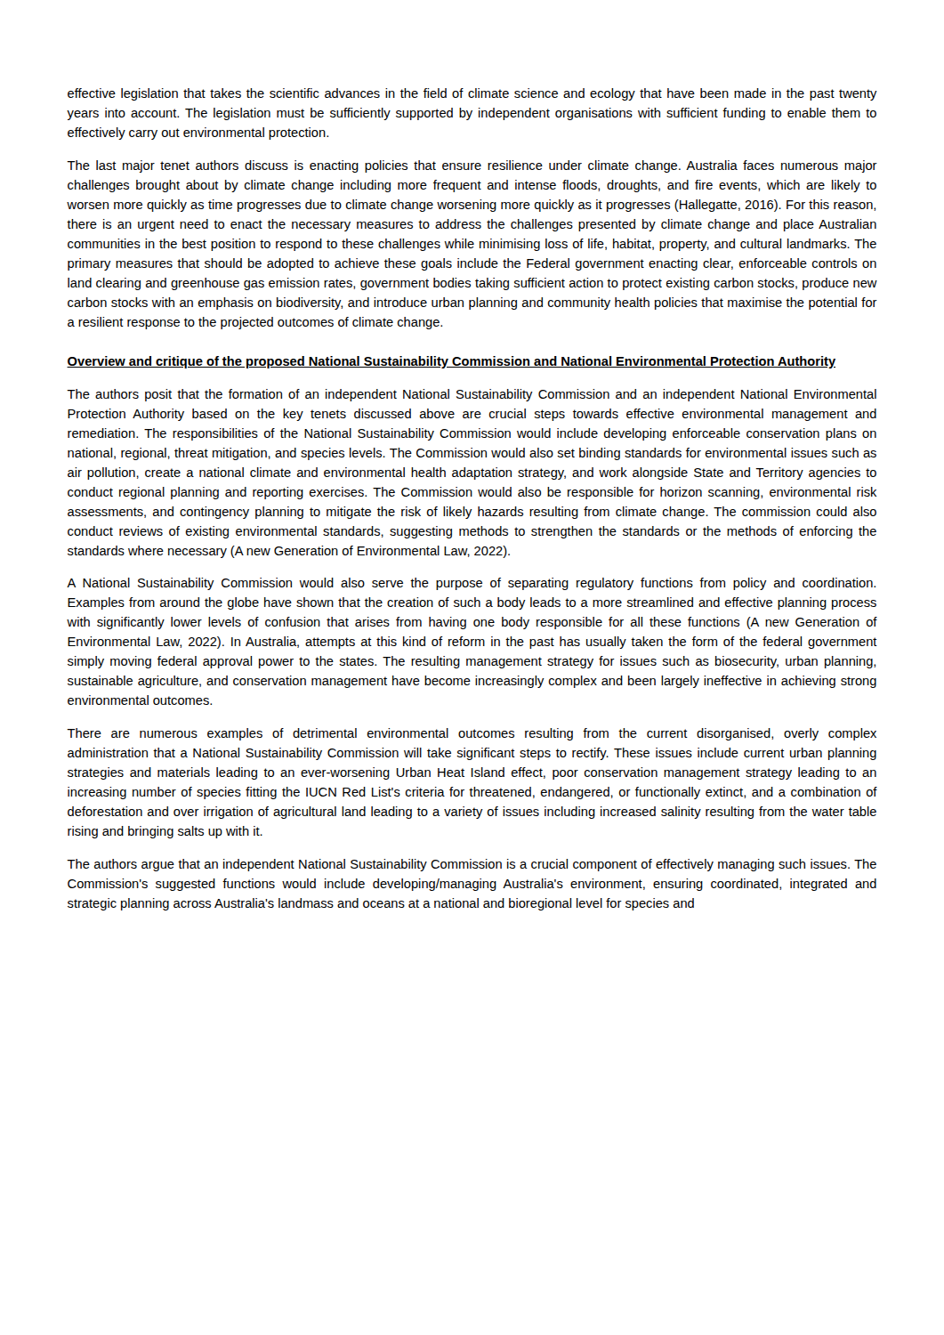effective legislation that takes the scientific advances in the field of climate science and ecology that have been made in the past twenty years into account. The legislation must be sufficiently supported by independent organisations with sufficient funding to enable them to effectively carry out environmental protection.
The last major tenet authors discuss is enacting policies that ensure resilience under climate change. Australia faces numerous major challenges brought about by climate change including more frequent and intense floods, droughts, and fire events, which are likely to worsen more quickly as time progresses due to climate change worsening more quickly as it progresses (Hallegatte, 2016). For this reason, there is an urgent need to enact the necessary measures to address the challenges presented by climate change and place Australian communities in the best position to respond to these challenges while minimising loss of life, habitat, property, and cultural landmarks. The primary measures that should be adopted to achieve these goals include the Federal government enacting clear, enforceable controls on land clearing and greenhouse gas emission rates, government bodies taking sufficient action to protect existing carbon stocks, produce new carbon stocks with an emphasis on biodiversity, and introduce urban planning and community health policies that maximise the potential for a resilient response to the projected outcomes of climate change.
Overview and critique of the proposed National Sustainability Commission and National Environmental Protection Authority
The authors posit that the formation of an independent National Sustainability Commission and an independent National Environmental Protection Authority based on the key tenets discussed above are crucial steps towards effective environmental management and remediation. The responsibilities of the National Sustainability Commission would include developing enforceable conservation plans on national, regional, threat mitigation, and species levels. The Commission would also set binding standards for environmental issues such as air pollution, create a national climate and environmental health adaptation strategy, and work alongside State and Territory agencies to conduct regional planning and reporting exercises. The Commission would also be responsible for horizon scanning, environmental risk assessments, and contingency planning to mitigate the risk of likely hazards resulting from climate change. The commission could also conduct reviews of existing environmental standards, suggesting methods to strengthen the standards or the methods of enforcing the standards where necessary (A new Generation of Environmental Law, 2022).
A National Sustainability Commission would also serve the purpose of separating regulatory functions from policy and coordination. Examples from around the globe have shown that the creation of such a body leads to a more streamlined and effective planning process with significantly lower levels of confusion that arises from having one body responsible for all these functions (A new Generation of Environmental Law, 2022). In Australia, attempts at this kind of reform in the past has usually taken the form of the federal government simply moving federal approval power to the states. The resulting management strategy for issues such as biosecurity, urban planning, sustainable agriculture, and conservation management have become increasingly complex and been largely ineffective in achieving strong environmental outcomes.
There are numerous examples of detrimental environmental outcomes resulting from the current disorganised, overly complex administration that a National Sustainability Commission will take significant steps to rectify. These issues include current urban planning strategies and materials leading to an ever-worsening Urban Heat Island effect, poor conservation management strategy leading to an increasing number of species fitting the IUCN Red List's criteria for threatened, endangered, or functionally extinct, and a combination of deforestation and over irrigation of agricultural land leading to a variety of issues including increased salinity resulting from the water table rising and bringing salts up with it.
The authors argue that an independent National Sustainability Commission is a crucial component of effectively managing such issues. The Commission's suggested functions would include developing/managing Australia's environment, ensuring coordinated, integrated and strategic planning across Australia's landmass and oceans at a national and bioregional level for species and